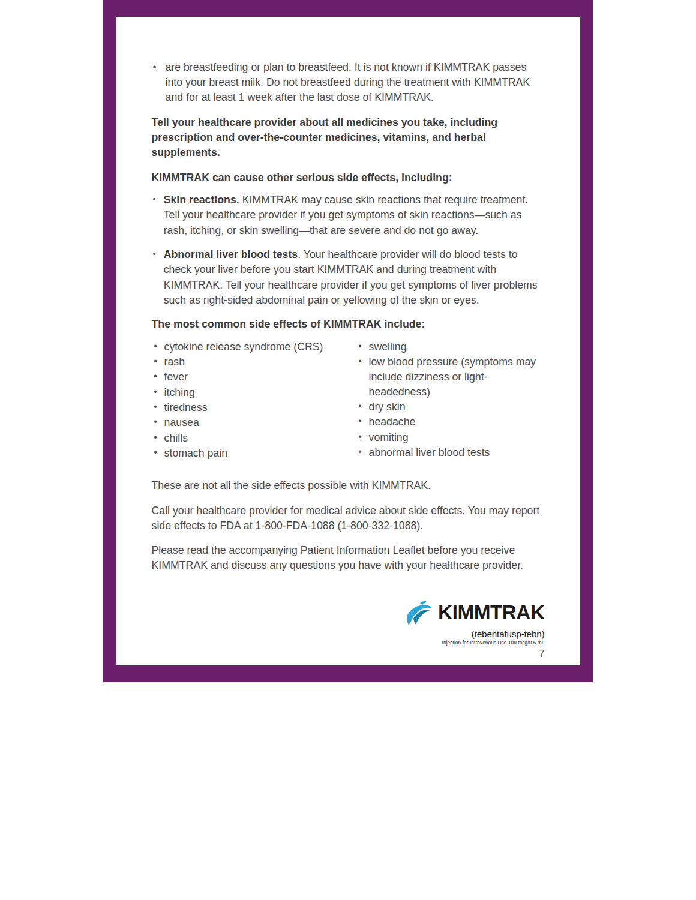are breastfeeding or plan to breastfeed. It is not known if KIMMTRAK passes into your breast milk. Do not breastfeed during the treatment with KIMMTRAK and for at least 1 week after the last dose of KIMMTRAK.
Tell your healthcare provider about all medicines you take, including prescription and over-the-counter medicines, vitamins, and herbal supplements.
KIMMTRAK can cause other serious side effects, including:
Skin reactions. KIMMTRAK may cause skin reactions that require treatment. Tell your healthcare provider if you get symptoms of skin reactions—such as rash, itching, or skin swelling—that are severe and do not go away.
Abnormal liver blood tests. Your healthcare provider will do blood tests to check your liver before you start KIMMTRAK and during treatment with KIMMTRAK. Tell your healthcare provider if you get symptoms of liver problems such as right-sided abdominal pain or yellowing of the skin or eyes.
The most common side effects of KIMMTRAK include:
cytokine release syndrome (CRS)
rash
fever
itching
tiredness
nausea
chills
stomach pain
swelling
low blood pressure (symptoms may include dizziness or light-headedness)
dry skin
headache
vomiting
abnormal liver blood tests
These are not all the side effects possible with KIMMTRAK.
Call your healthcare provider for medical advice about side effects. You may report side effects to FDA at 1-800-FDA-1088 (1-800-332-1088).
Please read the accompanying Patient Information Leaflet before you receive KIMMTRAK and discuss any questions you have with your healthcare provider.
KIMMTRAK
(tebentafusp-tebn)
Injection for Intravenous Use 100 mcg/0.5 mL
7